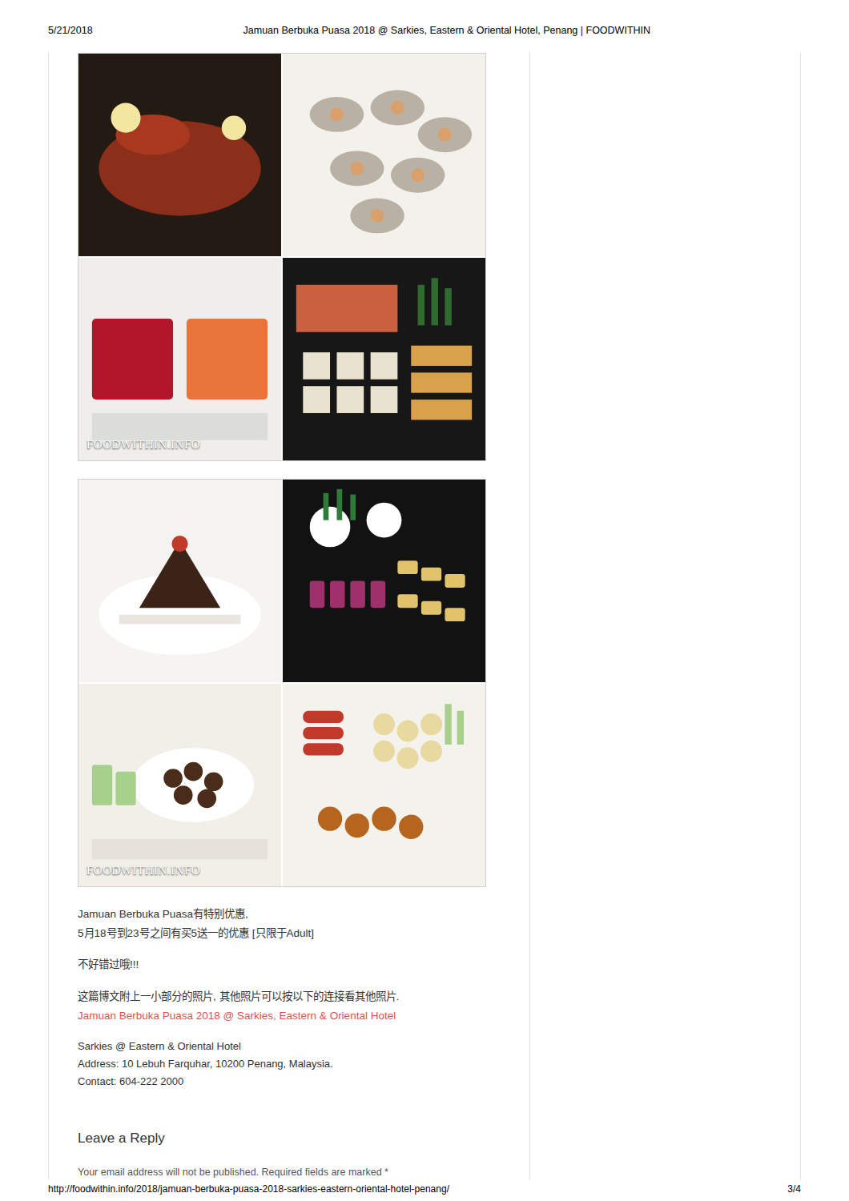5/21/2018 Jamuan Berbuka Puasa 2018 @ Sarkies, Eastern & Oriental Hotel, Penang | FOODWITHIN
FOODWITHIN.INFO
FOODWITHIN.INFO
Jamuan Berbuka Puasa有特别优惠,
5月18号到23号之间有买5送一的优惠 [只限于Adult]
不好错过哦!!!
这篇博文附上一小部分的照片, 其他照片可以按以下的连接看其他照片.
Jamuan Berbuka Puasa 2018 @ Sarkies, Eastern & Oriental Hotel
Sarkies @ Eastern & Oriental Hotel
Address: 10 Lebuh Farquhar, 10200 Penang, Malaysia.
Contact: 604-222 2000
Leave a Reply
Your email address will not be published. Required fields are marked *
http://foodwithin.info/2018/jamuan-berbuka-puasa-2018-sarkies-eastern-oriental-hotel-penang/ 3/4